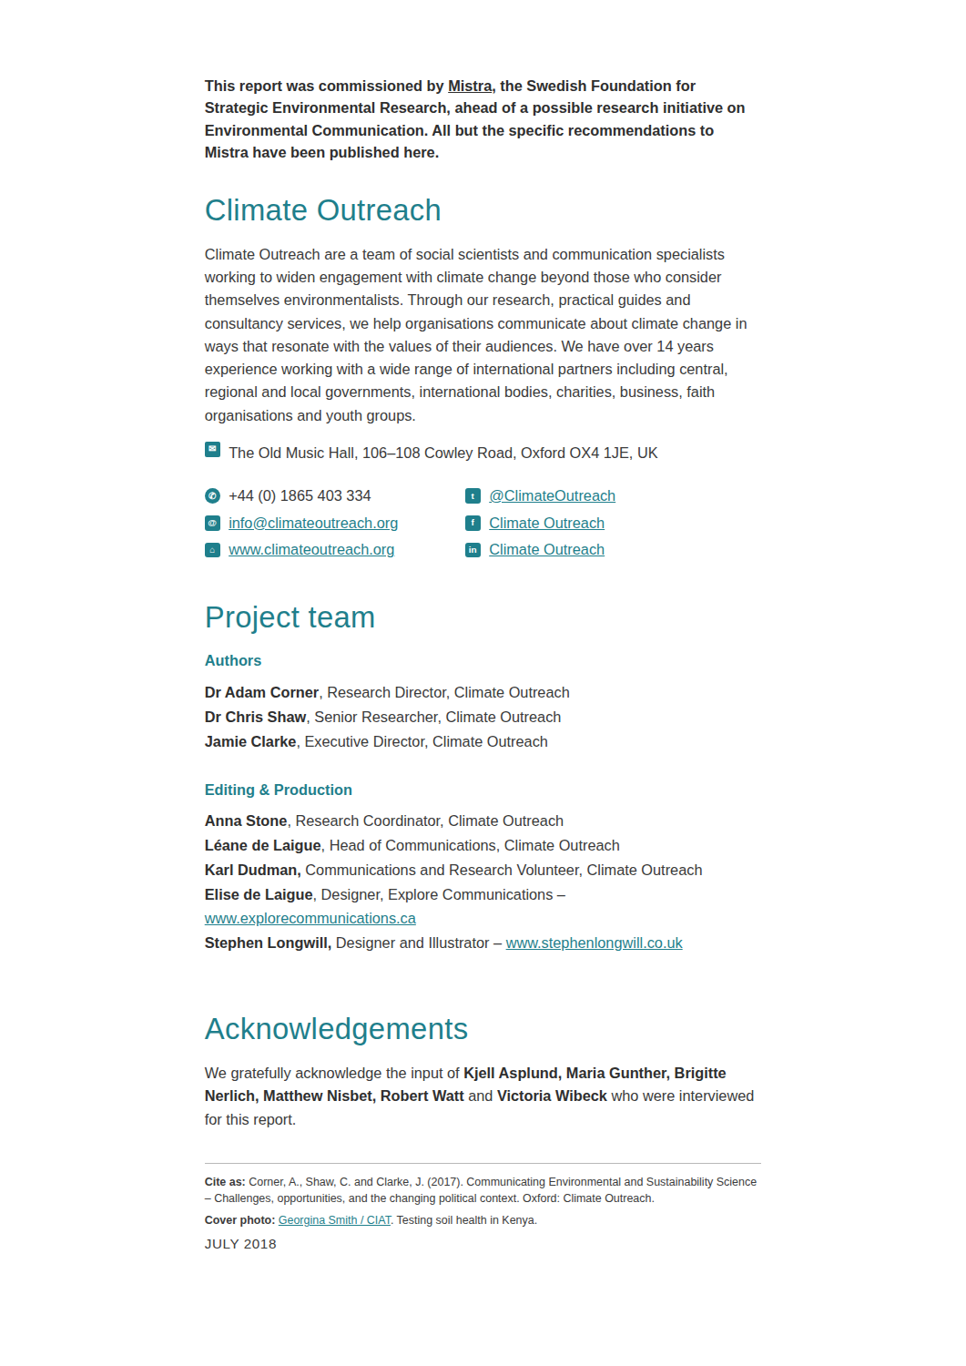This report was commissioned by Mistra, the Swedish Foundation for Strategic Environmental Research, ahead of a possible research initiative on Environmental Communication. All but the specific recommendations to Mistra have been published here.
Climate Outreach
Climate Outreach are a team of social scientists and communication specialists working to widen engagement with climate change beyond those who consider themselves environmentalists. Through our research, practical guides and consultancy services, we help organisations communicate about climate change in ways that resonate with the values of their audiences. We have over 14 years experience working with a wide range of international partners including central, regional and local governments, international bodies, charities, business, faith organisations and youth groups.
✉ The Old Music Hall, 106–108 Cowley Road, Oxford OX4 1JE, UK
✆+44 (0) 1865 403 334
t@ClimateOutreach
@info@climateoutreach.org
fClimate Outreach
⌂www.climateoutreach.org
in Climate Outreach
Project team
Authors
Dr Adam Corner, Research Director, Climate Outreach
Dr Chris Shaw, Senior Researcher, Climate Outreach
Jamie Clarke, Executive Director, Climate Outreach
Editing & Production
Anna Stone, Research Coordinator, Climate Outreach
Léane de Laigue, Head of Communications, Climate Outreach
Karl Dudman, Communications and Research Volunteer, Climate Outreach
Elise de Laigue, Designer, Explore Communications – www.explorecommunications.ca
Stephen Longwill, Designer and Illustrator – www.stephenlongwill.co.uk
Acknowledgements
We gratefully acknowledge the input of Kjell Asplund, Maria Gunther, Brigitte Nerlich, Matthew Nisbet, Robert Watt and Victoria Wibeck who were interviewed for this report.
Cite as: Corner, A., Shaw, C. and Clarke, J. (2017). Communicating Environmental and Sustainability Science – Challenges, opportunities, and the changing political context. Oxford: Climate Outreach.
Cover photo: Georgina Smith / CIAT. Testing soil health in Kenya.
JULY 2018